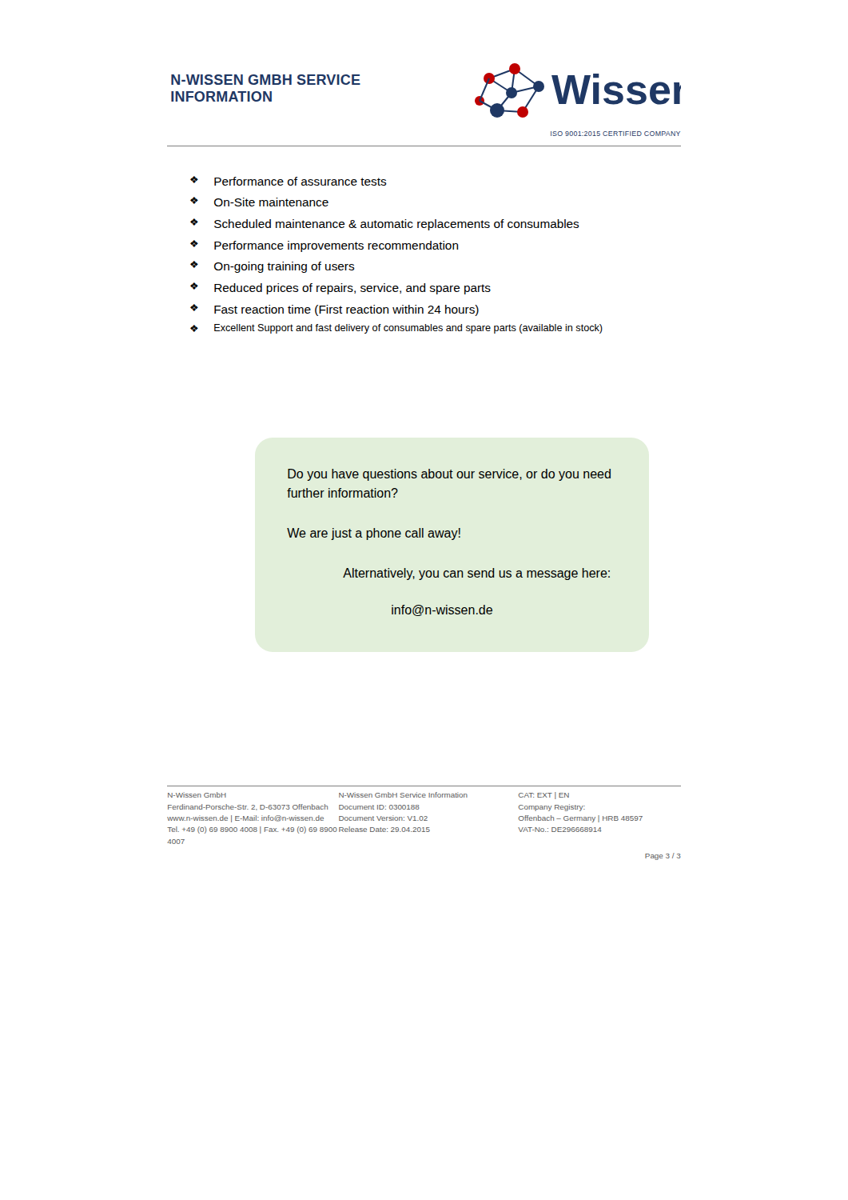N-WISSEN GMBH SERVICE INFORMATION
Wissen
ISO 9001:2015 CERTIFIED COMPANY
Performance of assurance tests
On-Site maintenance
Scheduled maintenance & automatic replacements of consumables
Performance improvements recommendation
On-going training of users
Reduced prices of repairs, service, and spare parts
Fast reaction time (First reaction within 24 hours)
Excellent Support and fast delivery of consumables and spare parts (available in stock)
Do you have questions about our service, or do you need further information?
We are just a phone call away!
Alternatively, you can send us a message here:
info@n-wissen.de
N-Wissen GmbH
Ferdinand-Porsche-Str. 2, D-63073 Offenbach
www.n-wissen.de | E-Mail: info@n-wissen.de
Tel. +49 (0) 69 8900 4008 | Fax. +49 (0) 69 8900 4007
N-Wissen GmbH Service Information
Document ID: 0300188
Document Version: V1.02
Release Date: 29.04.2015
CAT: EXT | EN
Company Registry:
Offenbach – Germany | HRB 48597
VAT-No.: DE296668914
Page 3 / 3